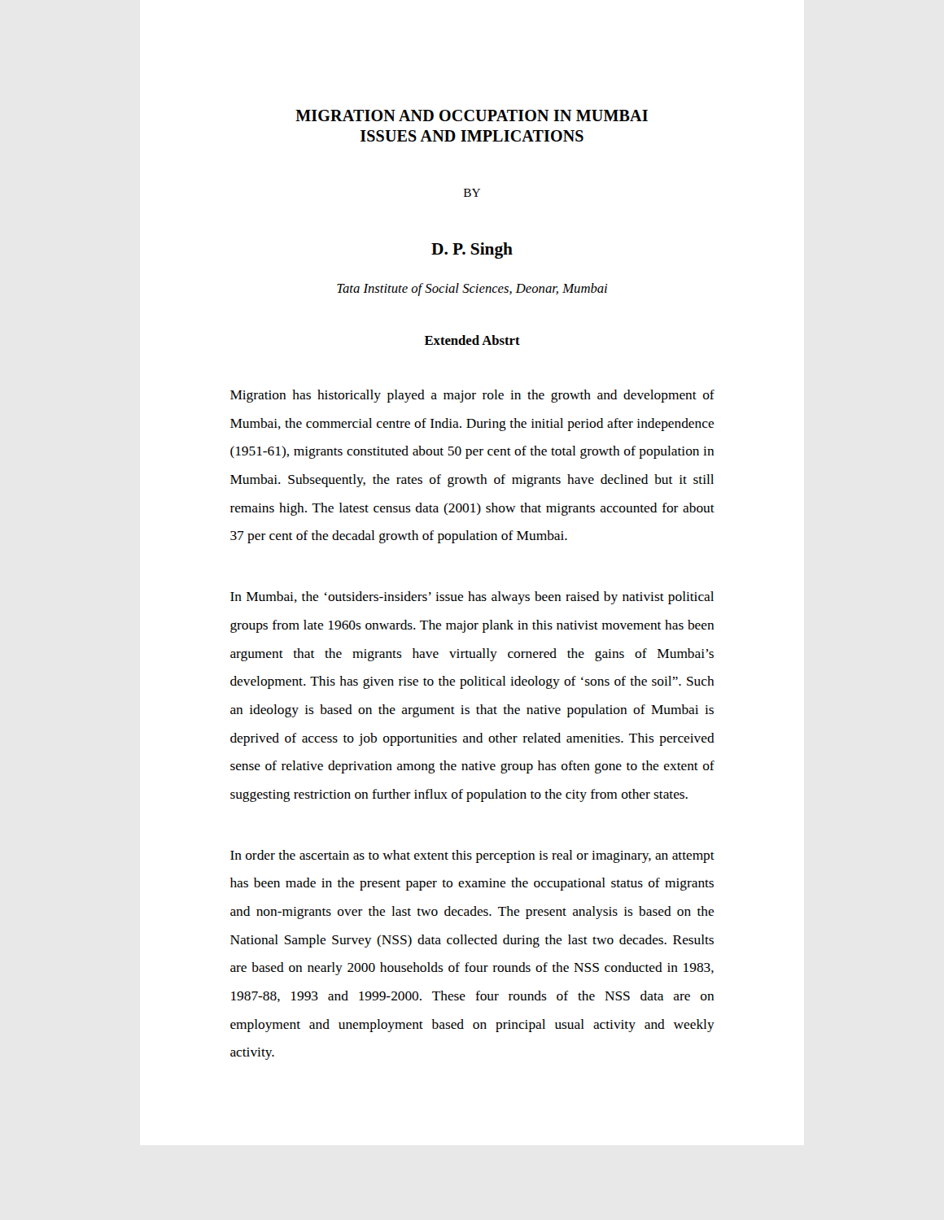MIGRATION AND OCCUPATION IN MUMBAI
ISSUES AND IMPLICATIONS
BY
D. P. Singh
Tata Institute of Social Sciences, Deonar, Mumbai
Extended Abstrt
Migration has historically played a major role in the growth and development of Mumbai, the commercial centre of India. During the initial period after independence (1951-61), migrants constituted about 50 per cent of the total growth of population in Mumbai. Subsequently, the rates of growth of migrants have declined but it still remains high. The latest census data (2001) show that migrants accounted for about 37 per cent of the decadal growth of population of Mumbai.
In Mumbai, the ‘outsiders-insiders’ issue has always been raised by nativist political groups from late 1960s onwards. The major plank in this nativist movement has been argument that the migrants have virtually cornered the gains of Mumbai’s development. This has given rise to the political ideology of ‘sons of the soil”. Such an ideology is based on the argument is that the native population of Mumbai is deprived of access to job opportunities and other related amenities. This perceived sense of relative deprivation among the native group has often gone to the extent of suggesting restriction on further influx of population to the city from other states.
In order the ascertain as to what extent this perception is real or imaginary, an attempt has been made in the present paper to examine the occupational status of migrants and non-migrants over the last two decades. The present analysis is based on the National Sample Survey (NSS) data collected during the last two decades. Results are based on nearly 2000 households of four rounds of the NSS conducted in 1983, 1987-88, 1993 and 1999-2000. These four rounds of the NSS data are on employment and unemployment based on principal usual activity and weekly activity.